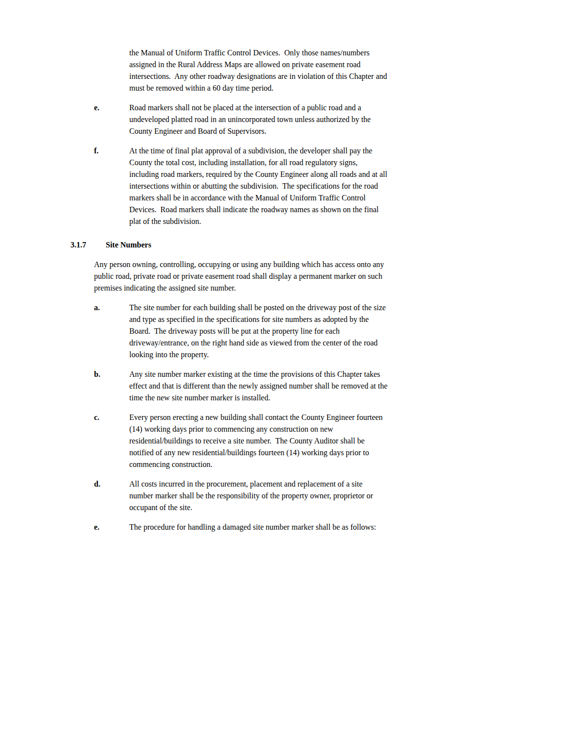the Manual of Uniform Traffic Control Devices. Only those names/numbers assigned in the Rural Address Maps are allowed on private easement road intersections. Any other roadway designations are in violation of this Chapter and must be removed within a 60 day time period.
e.
Road markers shall not be placed at the intersection of a public road and a undeveloped platted road in an unincorporated town unless authorized by the County Engineer and Board of Supervisors.
f.
At the time of final plat approval of a subdivision, the developer shall pay the County the total cost, including installation, for all road regulatory signs, including road markers, required by the County Engineer along all roads and at all intersections within or abutting the subdivision. The specifications for the road markers shall be in accordance with the Manual of Uniform Traffic Control Devices. Road markers shall indicate the roadway names as shown on the final plat of the subdivision.
3.1.7
Site Numbers
Any person owning, controlling, occupying or using any building which has access onto any public road, private road or private easement road shall display a permanent marker on such premises indicating the assigned site number.
a.
The site number for each building shall be posted on the driveway post of the size and type as specified in the specifications for site numbers as adopted by the Board. The driveway posts will be put at the property line for each driveway/entrance, on the right hand side as viewed from the center of the road looking into the property.
b.
Any site number marker existing at the time the provisions of this Chapter takes effect and that is different than the newly assigned number shall be removed at the time the new site number marker is installed.
c.
Every person erecting a new building shall contact the County Engineer fourteen (14) working days prior to commencing any construction on new residential/buildings to receive a site number. The County Auditor shall be notified of any new residential/buildings fourteen (14) working days prior to commencing construction.
d.
All costs incurred in the procurement, placement and replacement of a site number marker shall be the responsibility of the property owner, proprietor or occupant of the site.
e.
The procedure for handling a damaged site number marker shall be as follows: